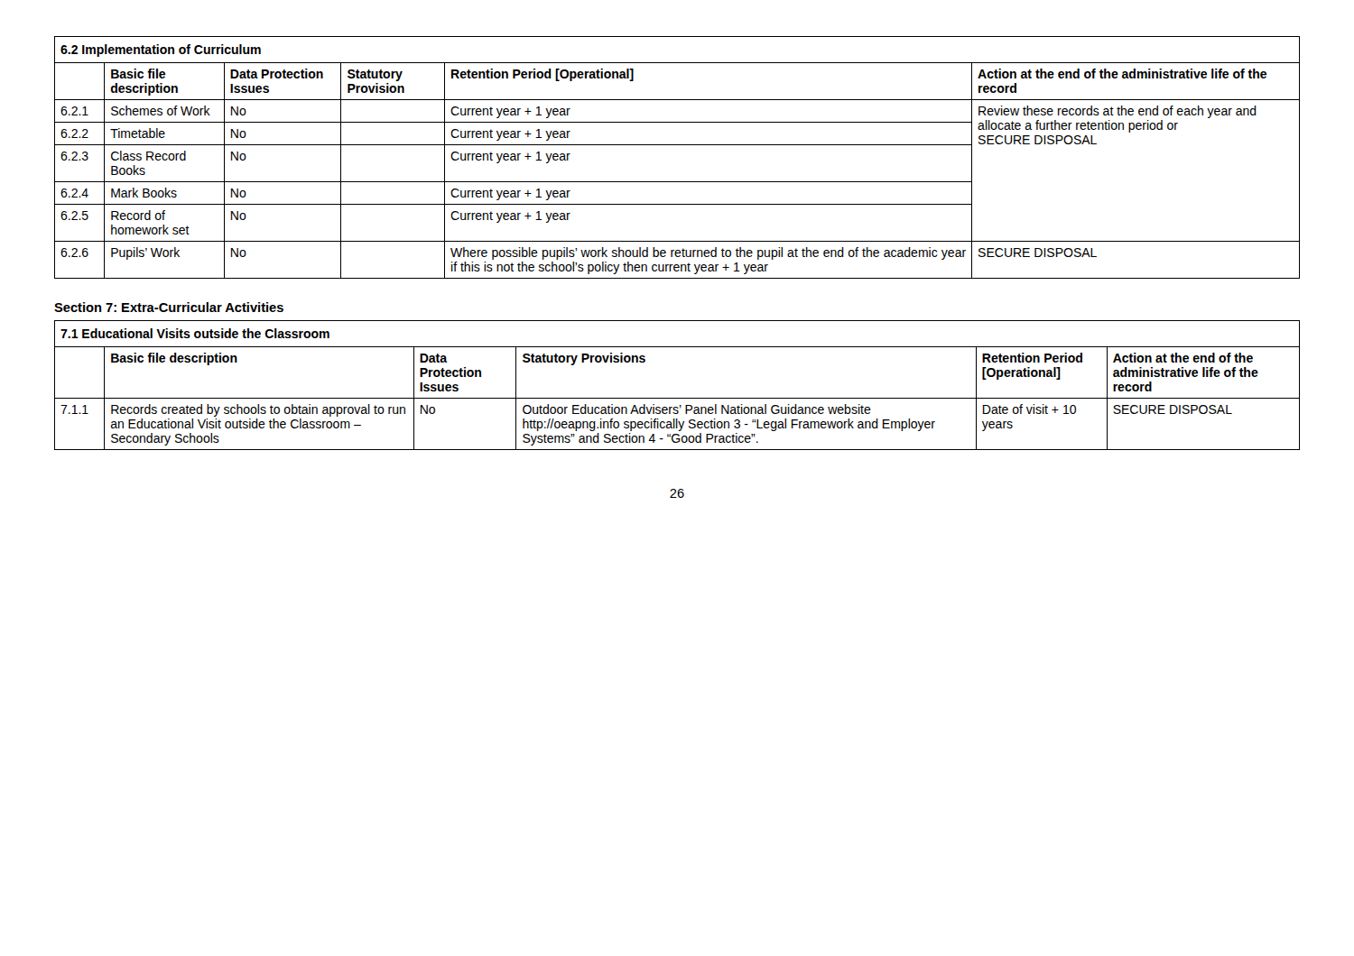| 6.2 Implementation of Curriculum |
| | Basic file description | Data Protection Issues | Statutory Provision | Retention Period [Operational] | Action at the end of the administrative life of the record |
| 6.2.1 | Schemes of Work | No | | Current year + 1 year | Review these records at the end of each year and allocate a further retention period or SECURE DISPOSAL |
| 6.2.2 | Timetable | No | | Current year + 1 year |
| 6.2.3 | Class Record Books | No | | Current year + 1 year |
| 6.2.4 | Mark Books | No | | Current year + 1 year |
| 6.2.5 | Record of homework set | No | | Current year + 1 year |
| 6.2.6 | Pupils’ Work | No | | Where possible pupils’ work should be returned to the pupil at the end of the academic year if this is not the school’s policy then current year + 1 year | SECURE DISPOSAL |
Section 7: Extra-Curricular Activities
| 7.1 Educational Visits outside the Classroom |
| | Basic file description | Data Protection Issues | Statutory Provisions | Retention Period [Operational] | Action at the end of the administrative life of the record |
| 7.1.1 | Records created by schools to obtain approval to run an Educational Visit outside the Classroom – Secondary Schools | No | Outdoor Education Advisers’ Panel National Guidance website http://oeapng.info specifically Section 3 - “Legal Framework and Employer Systems” and Section 4 - “Good Practice”. | Date of visit + 10 years | SECURE DISPOSAL |
26